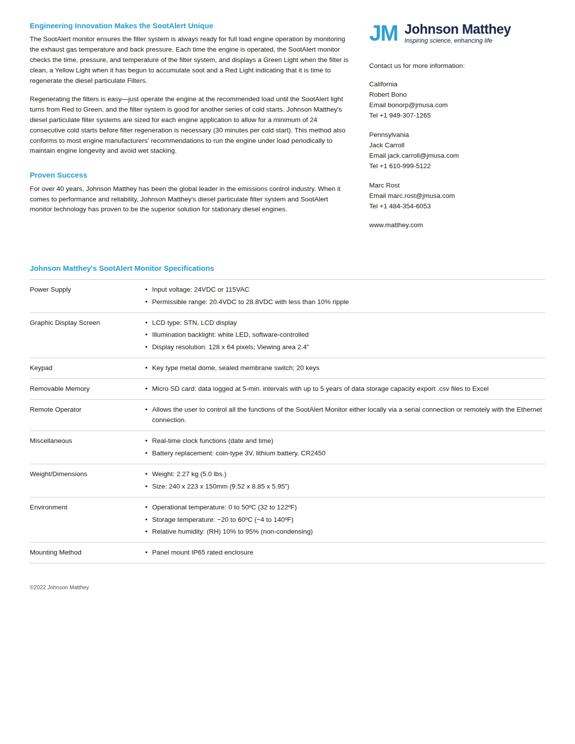Engineering Innovation Makes the SootAlert Unique
The SootAlert monitor ensures the filter system is always ready for full load engine operation by monitoring the exhaust gas temperature and back pressure. Each time the engine is operated, the SootAlert monitor checks the time, pressure, and temperature of the filter system, and displays a Green Light when the filter is clean, a Yellow Light when it has begun to accumulate soot and a Red Light indicating that it is time to regenerate the diesel particulate Filters.
Regenerating the filters is easy—just operate the engine at the recommended load until the SootAlert light turns from Red to Green, and the filter system is good for another series of cold starts. Johnson Matthey's diesel particulate filter systems are sized for each engine application to allow for a minimum of 24 consecutive cold starts before filter regeneration is necessary (30 minutes per cold start). This method also conforms to most engine manufacturers' recommendations to run the engine under load periodically to maintain engine longevity and avoid wet stacking.
Proven Success
For over 40 years, Johnson Matthey has been the global leader in the emissions control industry. When it comes to performance and reliability, Johnson Matthey's diesel particulate filter system and SootAlert monitor technology has proven to be the superior solution for stationary diesel engines.
JM
Johnson Matthey
Inspiring science, enhancing life
Contact us for more information:
California
Robert Bono
Email bonorp@jmusa.com
Tel +1 949-307-1265
Pennsylvania
Jack Carroll
Email jack.carroll@jmusa.com
Tel +1 610-999-5122
Marc Rost
Email marc.rost@jmusa.com
Tel +1 484-354-6053
www.matthey.com
Johnson Matthey's SootAlert Monitor Specifications
| Power Supply | Input voltage: 24VDC or 115VAC Permissible range: 20.4VDC to 28.8VDC with less than 10% ripple |
| Graphic Display Screen | LCD type: STN, LCD display Illumination backlight: white LED, software-controlled Display resolution: 128 x 64 pixels; Viewing area 2.4” |
| Keypad | Key type metal dome, sealed membrane switch; 20 keys |
| Removable Memory | Micro SD card: data logged at 5-min. intervals with up to 5 years of data storage capacity export .csv files to Excel |
| Remote Operator | Allows the user to control all the functions of the SootAlert Monitor either locally via a serial connection or remotely with the Ethernet connection. |
| Miscellaneous | Real-time clock functions (date and time) Battery replacement: coin-type 3V, lithium battery, CR2450 |
| Weight/Dimensions | Weight: 2.27 kg (5.0 lbs.) Size: 240 x 223 x 150mm (9.52 x 8.85 x 5.95”) |
| Environment | Operational temperature: 0 to 50ºC (32 to 122ºF) Storage temperature: −20 to 60ºC (−4 to 140ºF) Relative humidity: (RH) 10% to 95% (non-condensing) |
| Mounting Method | Panel mount IP65 rated enclosure |
©2022 Johnson Matthey